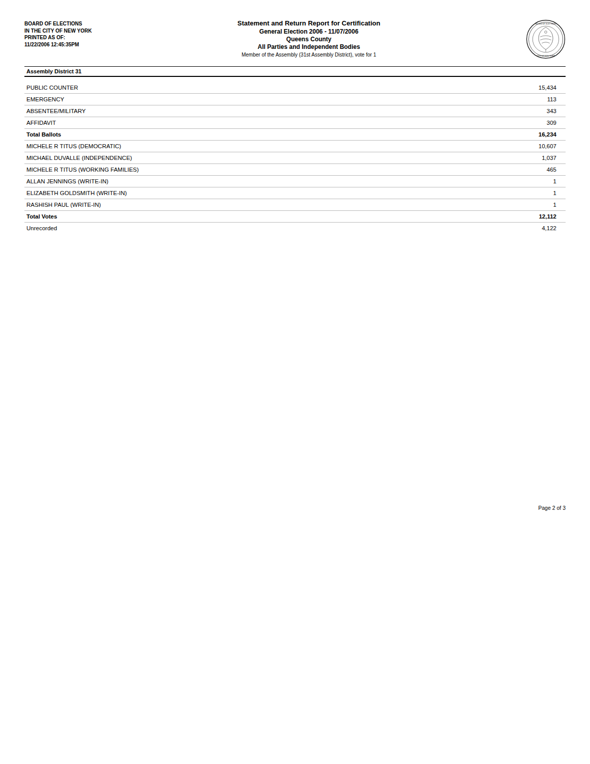BOARD OF ELECTIONS
IN THE CITY OF NEW YORK
PRINTED AS OF:
11/22/2006 12:45:35PM
Statement and Return Report for Certification
General Election 2006 - 11/07/2006
Queens County
All Parties and Independent Bodies
Member of the Assembly (31st Assembly District), vote for 1
BOARD OF ELECTIONS CITY OF NEW YORK
Assembly District 31
| PUBLIC COUNTER | 15,434 |
| EMERGENCY | 113 |
| ABSENTEE/MILITARY | 343 |
| AFFIDAVIT | 309 |
| Total Ballots | 16,234 |
| MICHELE R TITUS (DEMOCRATIC) | 10,607 |
| MICHAEL DUVALLE (INDEPENDENCE) | 1,037 |
| MICHELE R TITUS (WORKING FAMILIES) | 465 |
| ALLAN JENNINGS (WRITE-IN) | 1 |
| ELIZABETH GOLDSMITH (WRITE-IN) | 1 |
| RASHISH PAUL (WRITE-IN) | 1 |
| Total Votes | 12,112 |
| Unrecorded | 4,122 |
Page 2 of 3